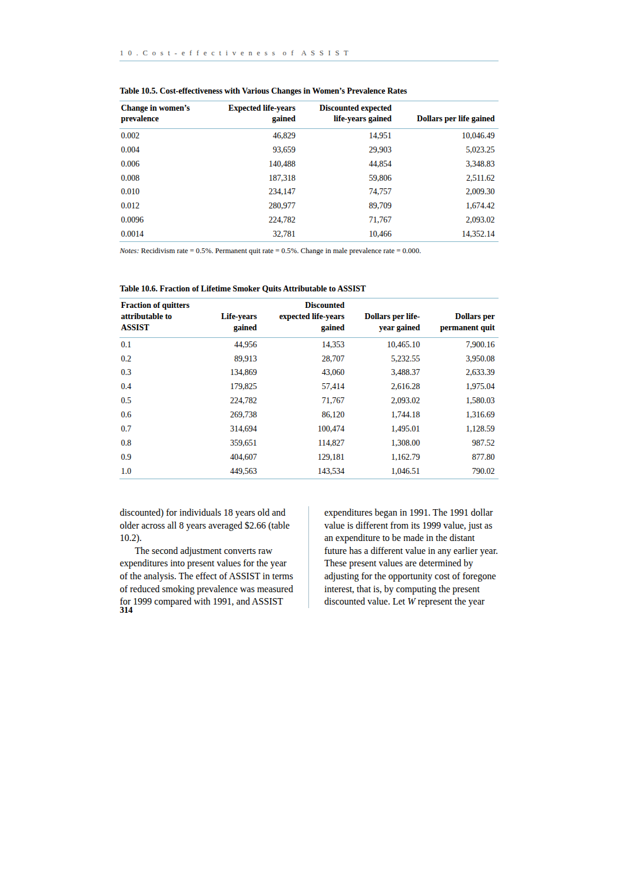1 0 . C o s t - e f f e c t i v e n e s s o f A S S I S T
Table 10.5. Cost-effectiveness with Various Changes in Women’s Prevalence Rates
| Change in women’s prevalence | Expected life-years gained | Discounted expected life-years gained | Dollars per life gained |
| --- | --- | --- | --- |
| 0.002 | 46,829 | 14,951 | 10,046.49 |
| 0.004 | 93,659 | 29,903 | 5,023.25 |
| 0.006 | 140,488 | 44,854 | 3,348.83 |
| 0.008 | 187,318 | 59,806 | 2,511.62 |
| 0.010 | 234,147 | 74,757 | 2,009.30 |
| 0.012 | 280,977 | 89,709 | 1,674.42 |
| 0.0096 | 224,782 | 71,767 | 2,093.02 |
| 0.0014 | 32,781 | 10,466 | 14,352.14 |
Notes: Recidivism rate = 0.5%. Permanent quit rate = 0.5%. Change in male prevalence rate = 0.000.
Table 10.6. Fraction of Lifetime Smoker Quits Attributable to ASSIST
| Fraction of quitters attributable to ASSIST | Life-years gained | Discounted expected life-years gained | Dollars per life- year gained | Dollars per permanent quit |
| --- | --- | --- | --- | --- |
| 0.1 | 44,956 | 14,353 | 10,465.10 | 7,900.16 |
| 0.2 | 89,913 | 28,707 | 5,232.55 | 3,950.08 |
| 0.3 | 134,869 | 43,060 | 3,488.37 | 2,633.39 |
| 0.4 | 179,825 | 57,414 | 2,616.28 | 1,975.04 |
| 0.5 | 224,782 | 71,767 | 2,093.02 | 1,580.03 |
| 0.6 | 269,738 | 86,120 | 1,744.18 | 1,316.69 |
| 0.7 | 314,694 | 100,474 | 1,495.01 | 1,128.59 |
| 0.8 | 359,651 | 114,827 | 1,308.00 | 987.52 |
| 0.9 | 404,607 | 129,181 | 1,162.79 | 877.80 |
| 1.0 | 449,563 | 143,534 | 1,046.51 | 790.02 |
discounted) for individuals 18 years old and older across all 8 years averaged $2.66 (table 10.2).
The second adjustment converts raw expenditures into present values for the year of the analysis. The effect of ASSIST in terms of reduced smoking prevalence was measured for 1999 compared with 1991, and ASSIST
expenditures began in 1991. The 1991 dollar value is different from its 1999 value, just as an expenditure to be made in the distant future has a different value in any earlier year. These present values are determined by adjusting for the opportunity cost of foregone interest, that is, by computing the present discounted value. Let W represent the year
314